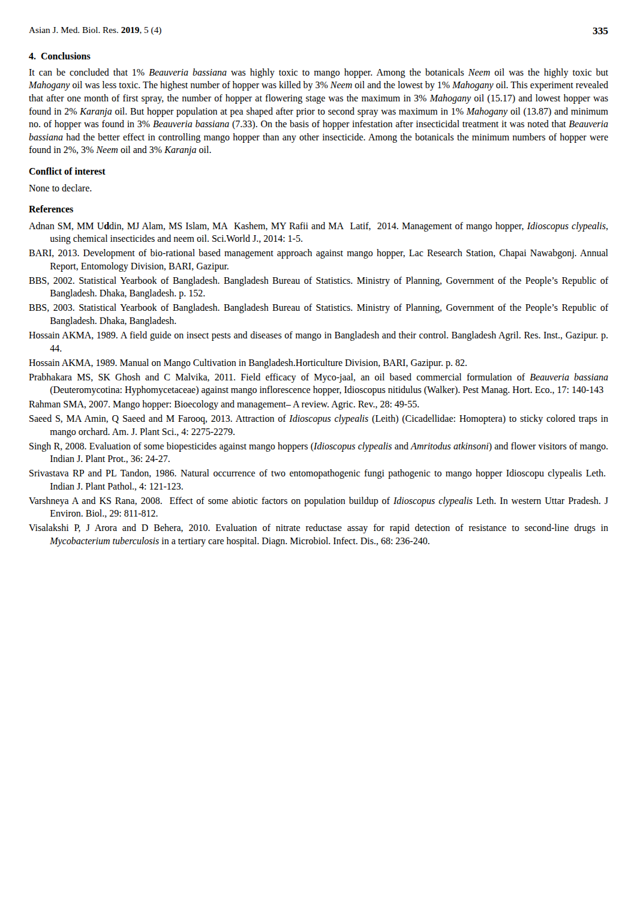Asian J. Med. Biol. Res. 2019, 5 (4)
335
4. Conclusions
It can be concluded that 1% Beauveria bassiana was highly toxic to mango hopper. Among the botanicals Neem oil was the highly toxic but Mahogany oil was less toxic. The highest number of hopper was killed by 3% Neem oil and the lowest by 1% Mahogany oil. This experiment revealed that after one month of first spray, the number of hopper at flowering stage was the maximum in 3% Mahogany oil (15.17) and lowest hopper was found in 2% Karanja oil. But hopper population at pea shaped after prior to second spray was maximum in 1% Mahogany oil (13.87) and minimum no. of hopper was found in 3% Beauveria bassiana (7.33). On the basis of hopper infestation after insecticidal treatment it was noted that Beauveria bassiana had the better effect in controlling mango hopper than any other insecticide. Among the botanicals the minimum numbers of hopper were found in 2%, 3% Neem oil and 3% Karanja oil.
Conflict of interest
None to declare.
References
Adnan SM, MM Uddin, MJ Alam, MS Islam, MA Kashem, MY Rafii and MA Latif, 2014. Management of mango hopper, Idioscopus clypealis, using chemical insecticides and neem oil. Sci.World J., 2014: 1-5.
BARI, 2013. Development of bio-rational based management approach against mango hopper, Lac Research Station, Chapai Nawabgonj. Annual Report, Entomology Division, BARI, Gazipur.
BBS, 2002. Statistical Yearbook of Bangladesh. Bangladesh Bureau of Statistics. Ministry of Planning, Government of the People’s Republic of Bangladesh. Dhaka, Bangladesh. p. 152.
BBS, 2003. Statistical Yearbook of Bangladesh. Bangladesh Bureau of Statistics. Ministry of Planning, Government of the People’s Republic of Bangladesh. Dhaka, Bangladesh.
Hossain AKMA, 1989. A field guide on insect pests and diseases of mango in Bangladesh and their control. Bangladesh Agril. Res. Inst., Gazipur. p. 44.
Hossain AKMA, 1989. Manual on Mango Cultivation in Bangladesh.Horticulture Division, BARI, Gazipur. p. 82.
Prabhakara MS, SK Ghosh and C Malvika, 2011. Field efficacy of Myco-jaal, an oil based commercial formulation of Beauveria bassiana (Deuteromycotina: Hyphomycetaceae) against mango inflorescence hopper, Idioscopus nitidulus (Walker). Pest Manag. Hort. Eco., 17: 140-143
Rahman SMA, 2007. Mango hopper: Bioecology and management– A review. Agric. Rev., 28: 49-55.
Saeed S, MA Amin, Q Saeed and M Farooq, 2013. Attraction of Idioscopus clypealis (Leith) (Cicadellidae: Homoptera) to sticky colored traps in mango orchard. Am. J. Plant Sci., 4: 2275-2279.
Singh R, 2008. Evaluation of some biopesticides against mango hoppers (Idioscopus clypealis and Amritodus atkinsoni) and flower visitors of mango. Indian J. Plant Prot., 36: 24-27.
Srivastava RP and PL Tandon, 1986. Natural occurrence of two entomopathogenic fungi pathogenic to mango hopper Idioscopu clypealis Leth. Indian J. Plant Pathol., 4: 121-123.
Varshneya A and KS Rana, 2008. Effect of some abiotic factors on population buildup of Idioscopus clypealis Leth. In western Uttar Pradesh. J Environ. Biol., 29: 811-812.
Visalakshi P, J Arora and D Behera, 2010. Evaluation of nitrate reductase assay for rapid detection of resistance to second-line drugs in Mycobacterium tuberculosis in a tertiary care hospital. Diagn. Microbiol. Infect. Dis., 68: 236-240.